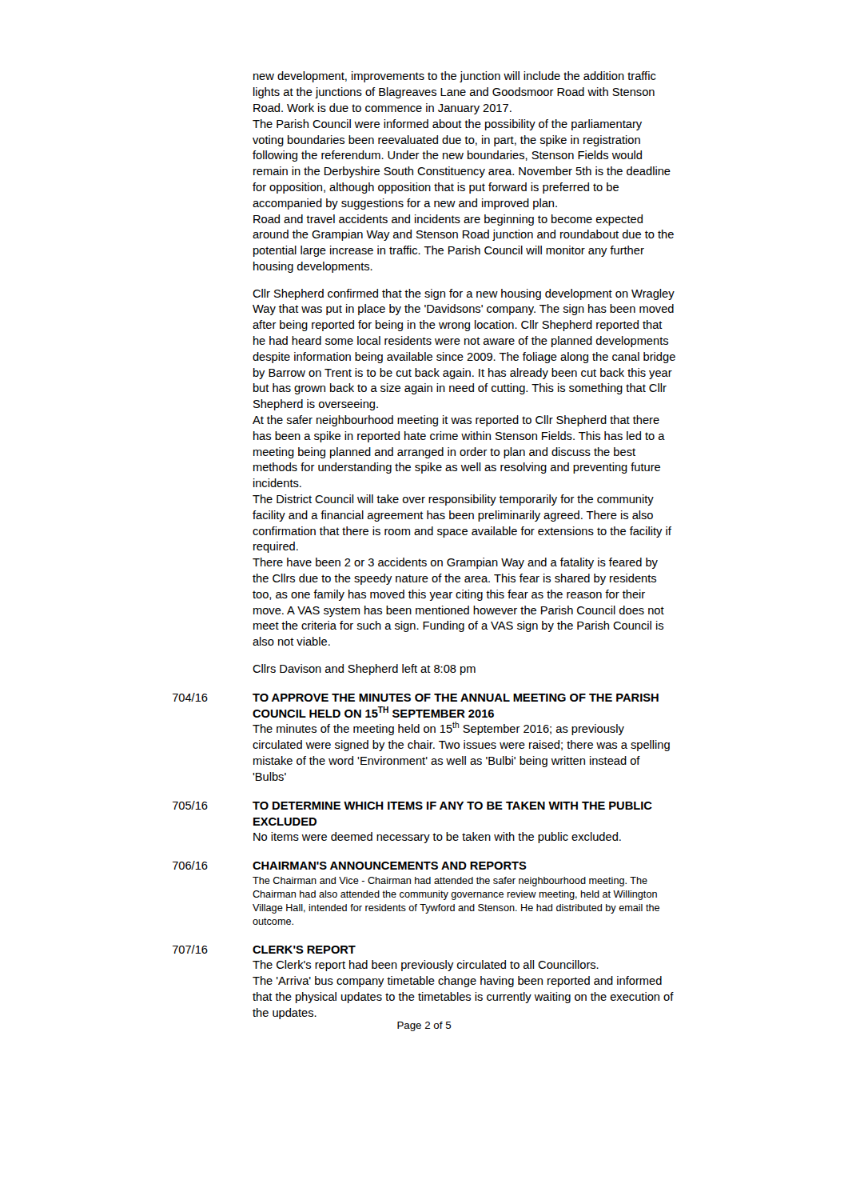new development, improvements to the junction will include the addition traffic lights at the junctions of Blagreaves Lane and Goodsmoor Road with Stenson Road. Work is due to commence in January 2017.
The Parish Council were informed about the possibility of the parliamentary voting boundaries been reevaluated due to, in part, the spike in registration following the referendum. Under the new boundaries, Stenson Fields would remain in the Derbyshire South Constituency area. November 5th is the deadline for opposition, although opposition that is put forward is preferred to be accompanied by suggestions for a new and improved plan.
Road and travel accidents and incidents are beginning to become expected around the Grampian Way and Stenson Road junction and roundabout due to the potential large increase in traffic. The Parish Council will monitor any further housing developments.
Cllr Shepherd confirmed that the sign for a new housing development on Wragley Way that was put in place by the 'Davidsons' company. The sign has been moved after being reported for being in the wrong location. Cllr Shepherd reported that he had heard some local residents were not aware of the planned developments despite information being available since 2009. The foliage along the canal bridge by Barrow on Trent is to be cut back again. It has already been cut back this year but has grown back to a size again in need of cutting. This is something that Cllr Shepherd is overseeing.
At the safer neighbourhood meeting it was reported to Cllr Shepherd that there has been a spike in reported hate crime within Stenson Fields. This has led to a meeting being planned and arranged in order to plan and discuss the best methods for understanding the spike as well as resolving and preventing future incidents.
The District Council will take over responsibility temporarily for the community facility and a financial agreement has been preliminarily agreed. There is also confirmation that there is room and space available for extensions to the facility if required.
There have been 2 or 3 accidents on Grampian Way and a fatality is feared by the Cllrs due to the speedy nature of the area. This fear is shared by residents too, as one family has moved this year citing this fear as the reason for their move. A VAS system has been mentioned however the Parish Council does not meet the criteria for such a sign. Funding of a VAS sign by the Parish Council is also not viable.
Cllrs Davison and Shepherd left at 8:08 pm
704/16
To approve the minutes of the annual meeting of the Parish Council held on 15th September 2016
The minutes of the meeting held on 15th September 2016; as previously circulated were signed by the chair. Two issues were raised; there was a spelling mistake of the word 'Environment' as well as 'Bulbi' being written instead of 'Bulbs'
705/16
To determine which items if any to be taken with the public excluded
No items were deemed necessary to be taken with the public excluded.
706/16
Chairman's announcements and reports
The Chairman and Vice - Chairman had attended the safer neighbourhood meeting. The Chairman had also attended the community governance review meeting, held at Willington Village Hall, intended for residents of Tywford and Stenson. He had distributed by email the outcome.
707/16
Clerk's report
The Clerk's report had been previously circulated to all Councillors.
The 'Arriva' bus company timetable change having been reported and informed that the physical updates to the timetables is currently waiting on the execution of the updates.
Page 2 of 5